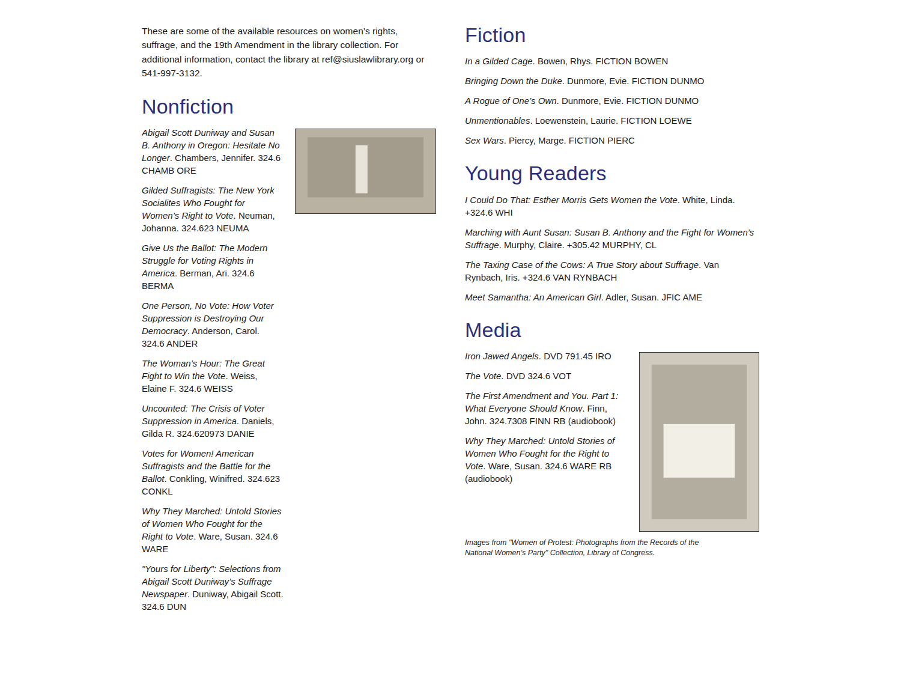These are some of the available resources on women’s rights, suffrage, and the 19th Amendment in the library collection. For additional information, contact the library at ref@siuslawlibrary.org or 541-997-3132.
Nonfiction
Abigail Scott Duniway and Susan B. Anthony in Oregon: Hesitate No Longer. Chambers, Jennifer. 324.6 CHAMB ORE
Gilded Suffragists: The New York Socialites Who Fought for Women’s Right to Vote. Neuman, Johanna. 324.623 NEUMA
Give Us the Ballot: The Modern Struggle for Voting Rights in America. Berman, Ari. 324.6 BERMA
One Person, No Vote: How Voter Suppression is Destroying Our Democracy. Anderson, Carol. 324.6 ANDER
The Woman’s Hour: The Great Fight to Win the Vote. Weiss, Elaine F. 324.6 WEISS
Uncounted: The Crisis of Voter Suppression in America. Daniels, Gilda R. 324.620973 DANIE
Votes for Women! American Suffragists and the Battle for the Ballot. Conkling, Winifred. 324.623 CONKL
Why They Marched: Untold Stories of Women Who Fought for the Right to Vote. Ware, Susan. 324.6 WARE
"Yours for Liberty": Selections from Abigail Scott Duniway’s Suffrage Newspaper. Duniway, Abigail Scott. 324.6 DUN
Fiction
In a Gilded Cage. Bowen, Rhys. FICTION BOWEN
Bringing Down the Duke. Dunmore, Evie. FICTION DUNMO
A Rogue of One’s Own. Dunmore, Evie. FICTION DUNMO
Unmentionables. Loewenstein, Laurie. FICTION LOEWE
Sex Wars. Piercy, Marge. FICTION PIERC
Young Readers
I Could Do That: Esther Morris Gets Women the Vote. White, Linda. +324.6 WHI
Marching with Aunt Susan: Susan B. Anthony and the Fight for Women’s Suffrage. Murphy, Claire. +305.42 MURPHY, CL
The Taxing Case of the Cows: A True Story about Suffrage. Van Rynbach, Iris. +324.6 VAN RYNBACH
Meet Samantha: An American Girl. Adler, Susan. JFIC AME
Media
Iron Jawed Angels. DVD 791.45 IRO
The Vote. DVD 324.6 VOT
The First Amendment and You. Part 1: What Everyone Should Know. Finn, John. 324.7308 FINN RB (audiobook)
Why They Marched: Untold Stories of Women Who Fought for the Right to Vote. Ware, Susan. 324.6 WARE RB (audiobook)
Images from "Women of Protest: Photographs from the Records of the National Women’s Party" Collection, Library of Congress.